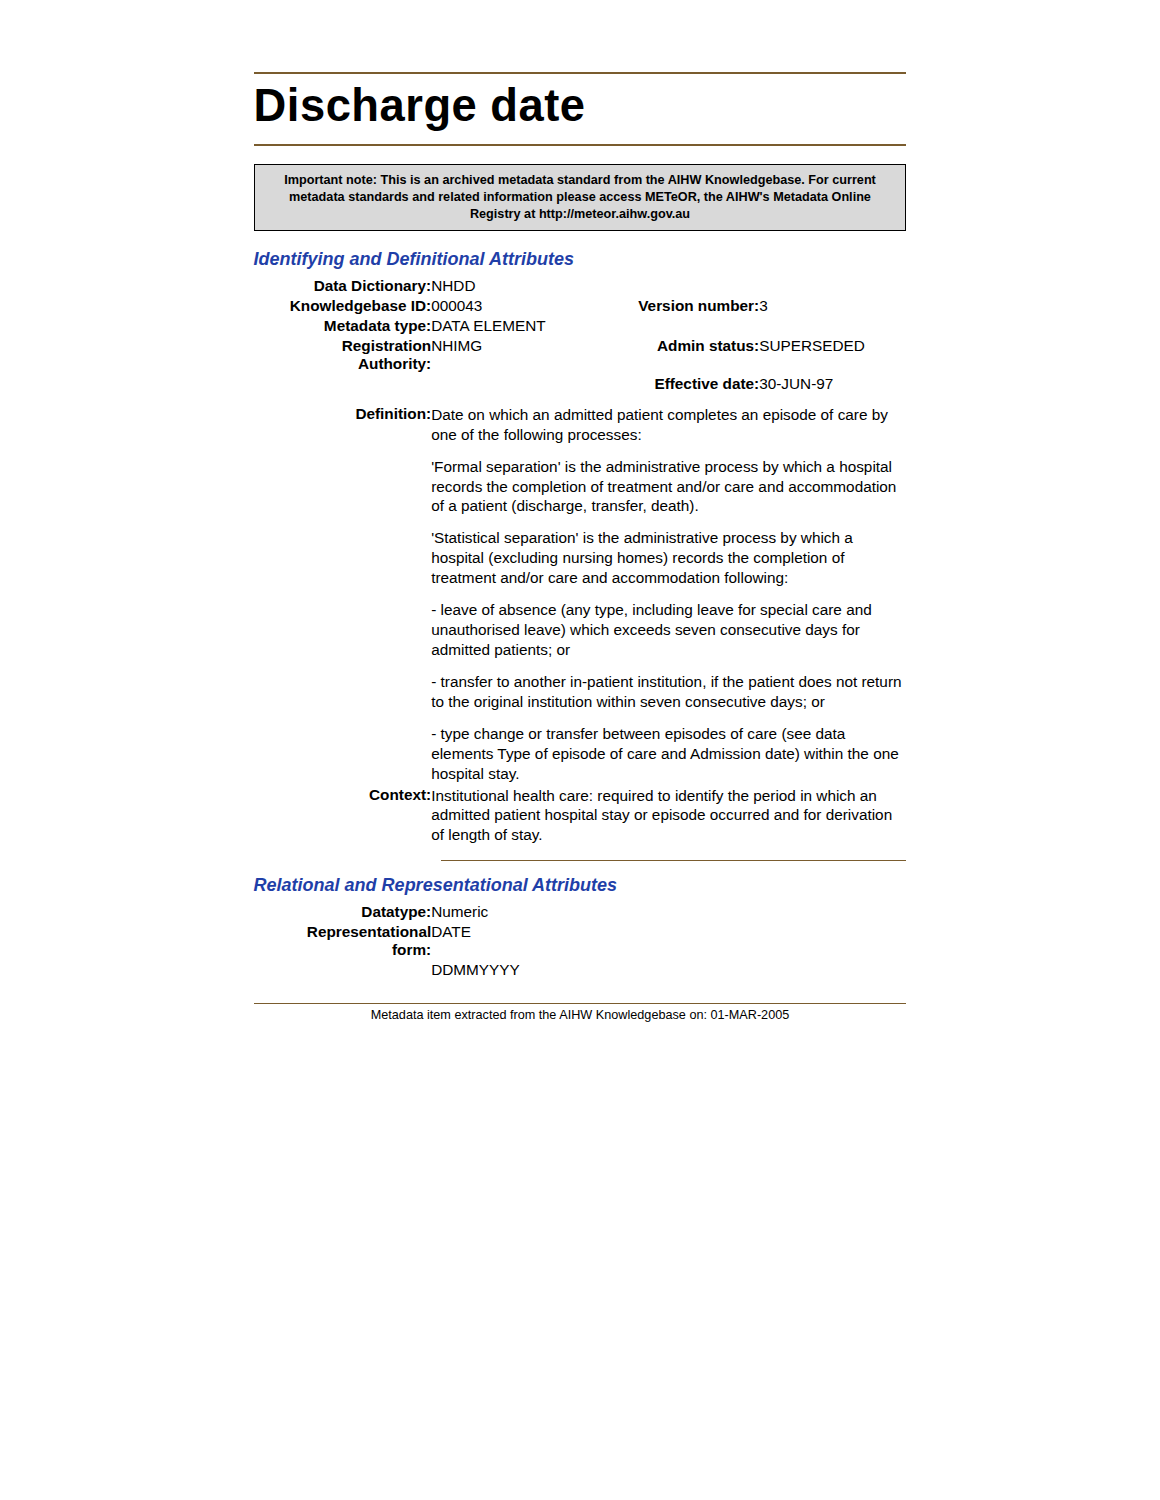Discharge date
Important note: This is an archived metadata standard from the AIHW Knowledgebase. For current metadata standards and related information please access METeOR, the AIHW's Metadata Online Registry at http://meteor.aihw.gov.au
Identifying and Definitional Attributes
| Data Dictionary: | NHDD | | |
| Knowledgebase ID: | 000043 | Version number: | 3 |
| Metadata type: | DATA ELEMENT | | |
| Registration Authority: | NHIMG | Admin status: | SUPERSEDED |
| | | Effective date: | 30-JUN-97 |
| Definition: | Date on which an admitted patient completes an episode of care by one of the following processes: 'Formal separation' is the administrative process by which a hospital records the completion of treatment and/or care and accommodation of a patient (discharge, transfer, death). 'Statistical separation' is the administrative process by which a hospital (excluding nursing homes) records the completion of treatment and/or care and accommodation following: - leave of absence (any type, including leave for special care and unauthorised leave) which exceeds seven consecutive days for admitted patients; or - transfer to another in-patient institution, if the patient does not return to the original institution within seven consecutive days; or - type change or transfer between episodes of care (see data elements Type of episode of care and Admission date) within the one hospital stay. |
| Context: | Institutional health care: required to identify the period in which an admitted patient hospital stay or episode occurred and for derivation of length of stay. |
Relational and Representational Attributes
| Datatype: | Numeric |
| Representational form: | DATE |
| | DDMMYYYY |
Metadata item extracted from the AIHW Knowledgebase on: 01-MAR-2005